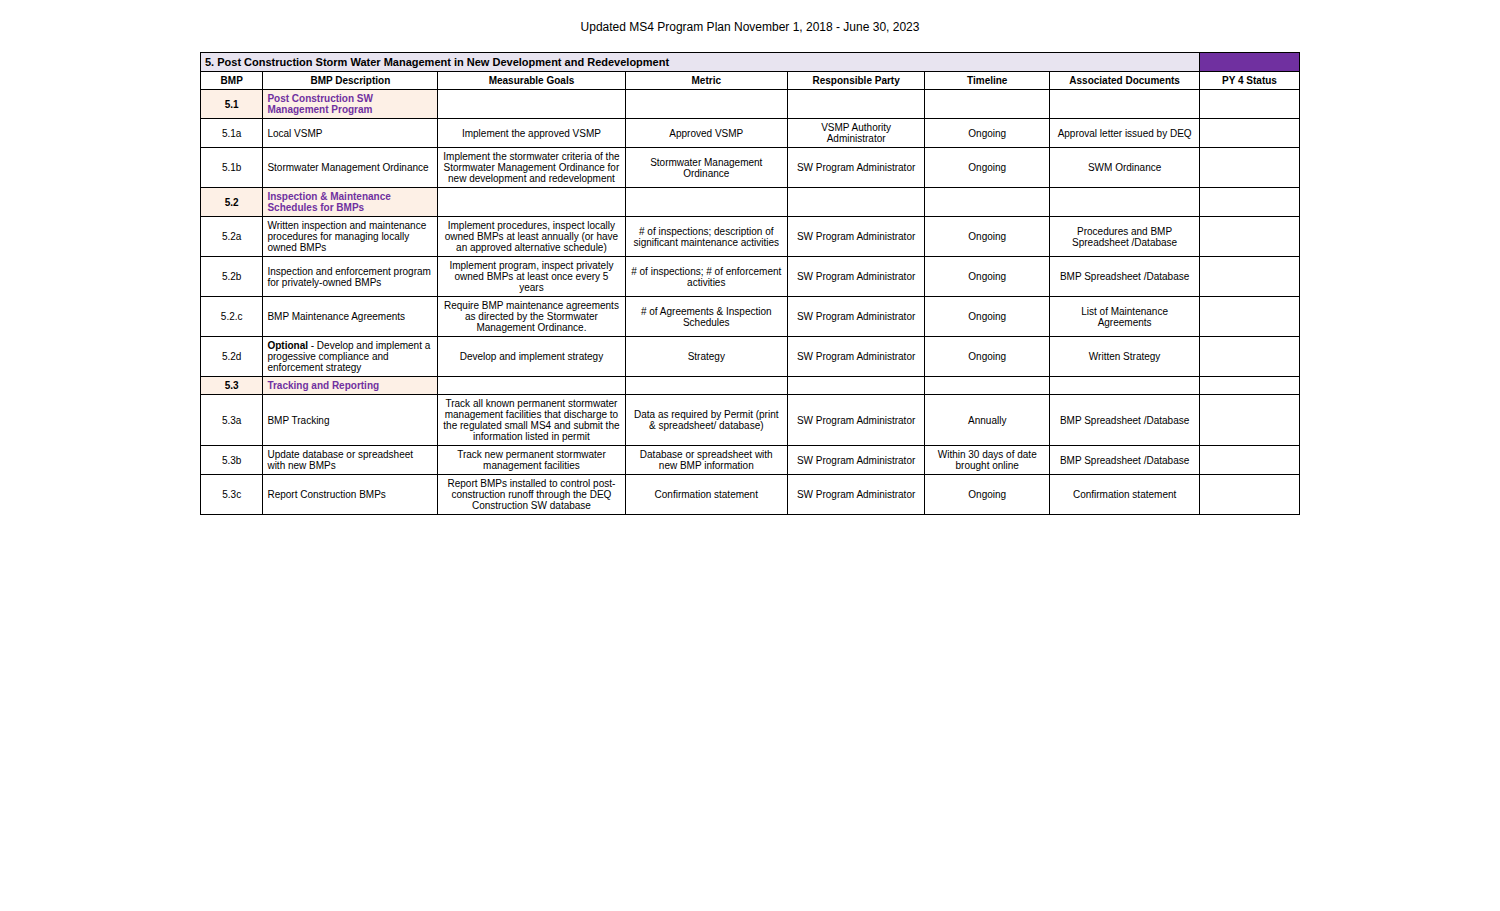Updated MS4 Program Plan November 1, 2018 - June 30, 2023
| 5. Post Construction Storm Water Management in New Development and Redevelopment | |
| BMP | BMP Description | Measurable Goals | Metric | Responsible Party | Timeline | Associated Documents | PY 4 Status |
| 5.1 | Post Construction SW Management Program | | | | | | |
| 5.1a | Local VSMP | Implement the approved VSMP | Approved VSMP | VSMP Authority Administrator | Ongoing | Approval letter issued by DEQ | |
| 5.1b | Stormwater Management Ordinance | Implement the stormwater criteria of the Stormwater Management Ordinance for new development and redevelopment | Stormwater Management Ordinance | SW Program Administrator | Ongoing | SWM Ordinance | |
| 5.2 | Inspection & Maintenance Schedules for BMPs | | | | | | |
| 5.2a | Written inspection and maintenance procedures for managing locally owned BMPs | Implement procedures, inspect locally owned BMPs at least annually (or have an approved alternative schedule) | # of inspections; description of significant maintenance activities | SW Program Administrator | Ongoing | Procedures and BMP Spreadsheet /Database | |
| 5.2b | Inspection and enforcement program for privately-owned BMPs | Implement program, inspect privately owned BMPs at least once every 5 years | # of inspections; # of enforcement activities | SW Program Administrator | Ongoing | BMP Spreadsheet /Database | |
| 5.2.c | BMP Maintenance Agreements | Require BMP maintenance agreements as directed by the Stormwater Management Ordinance. | # of Agreements & Inspection Schedules | SW Program Administrator | Ongoing | List of Maintenance Agreements | |
| 5.2d | Optional - Develop and implement a progessive compliance and enforcement strategy | Develop and implement strategy | Strategy | SW Program Administrator | Ongoing | Written Strategy | |
| 5.3 | Tracking and Reporting | | | | | | |
| 5.3a | BMP Tracking | Track all known permanent stormwater management facilities that discharge to the regulated small MS4 and submit the information listed in permit | Data as required by Permit (print & spreadsheet/ database) | SW Program Administrator | Annually | BMP Spreadsheet /Database | |
| 5.3b | Update database or spreadsheet with new BMPs | Track new permanent stormwater management facilities | Database or spreadsheet with new BMP information | SW Program Administrator | Within 30 days of date brought online | BMP Spreadsheet /Database | |
| 5.3c | Report Construction BMPs | Report BMPs installed to control post-construction runoff through the DEQ Construction SW database | Confirmation statement | SW Program Administrator | Ongoing | Confirmation statement | |